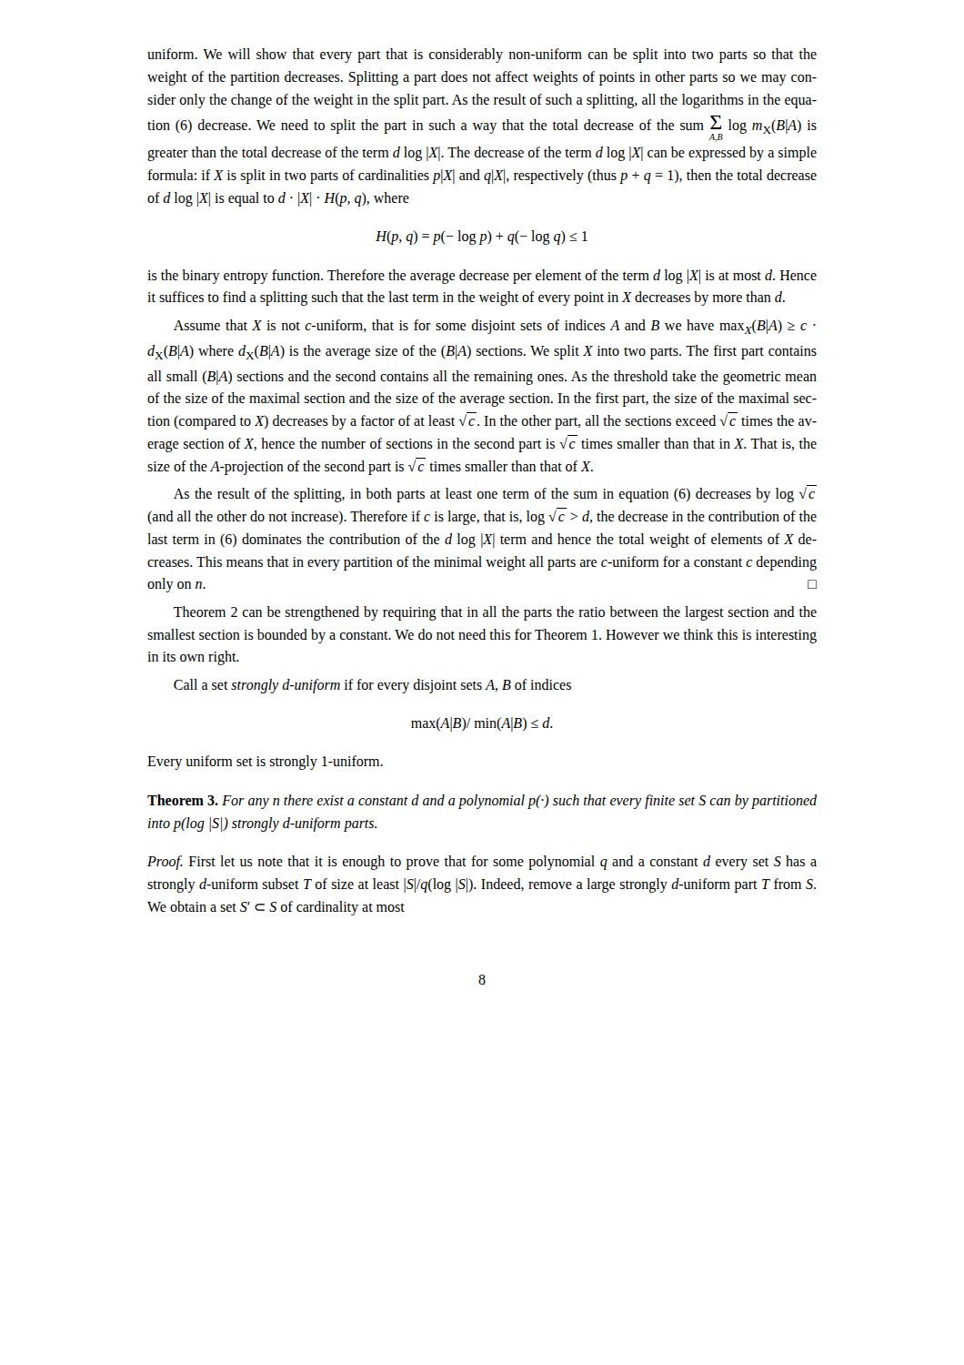uniform. We will show that every part that is considerably non-uniform can be split into two parts so that the weight of the partition decreases. Splitting a part does not affect weights of points in other parts so we may consider only the change of the weight in the split part. As the result of such a splitting, all the logarithms in the equation (6) decrease. We need to split the part in such a way that the total decrease of the sum ΣA,B log mX(B|A) is greater than the total decrease of the term d log |X|. The decrease of the term d log |X| can be expressed by a simple formula: if X is split in two parts of cardinalities p|X| and q|X|, respectively (thus p + q = 1), then the total decrease of d log |X| is equal to d · |X| · H(p, q), where
H(p, q) = p(− log p) + q(− log q) ≤ 1
is the binary entropy function. Therefore the average decrease per element of the term d log |X| is at most d. Hence it suffices to find a splitting such that the last term in the weight of every point in X decreases by more than d.
Assume that X is not c-uniform, that is for some disjoint sets of indices A and B we have maxX(B|A) ≥ c · dX(B|A) where dX(B|A) is the average size of the (B|A) sections. We split X into two parts. The first part contains all small (B|A) sections and the second contains all the remaining ones. As the threshold take the geometric mean of the size of the maximal section and the size of the average section. In the first part, the size of the maximal section (compared to X) decreases by a factor of at least √c. In the other part, all the sections exceed √c times the average section of X, hence the number of sections in the second part is √c times smaller than that in X. That is, the size of the A-projection of the second part is √c times smaller than that of X.
As the result of the splitting, in both parts at least one term of the sum in equation (6) decreases by log √c (and all the other do not increase). Therefore if c is large, that is, log √c > d, the decrease in the contribution of the last term in (6) dominates the contribution of the d log |X| term and hence the total weight of elements of X decreases. This means that in every partition of the minimal weight all parts are c-uniform for a constant c depending only on n. □
Theorem 2 can be strengthened by requiring that in all the parts the ratio between the largest section and the smallest section is bounded by a constant. We do not need this for Theorem 1. However we think this is interesting in its own right.
Call a set strongly d-uniform if for every disjoint sets A, B of indices
max(A|B)/ min(A|B) ≤ d.
Every uniform set is strongly 1-uniform.
Theorem 3. For any n there exist a constant d and a polynomial p(·) such that every finite set S can by partitioned into p(log |S|) strongly d-uniform parts.
Proof. First let us note that it is enough to prove that for some polynomial q and a constant d every set S has a strongly d-uniform subset T of size at least |S|/q(log |S|). Indeed, remove a large strongly d-uniform part T from S. We obtain a set S′ ⊂ S of cardinality at most
8